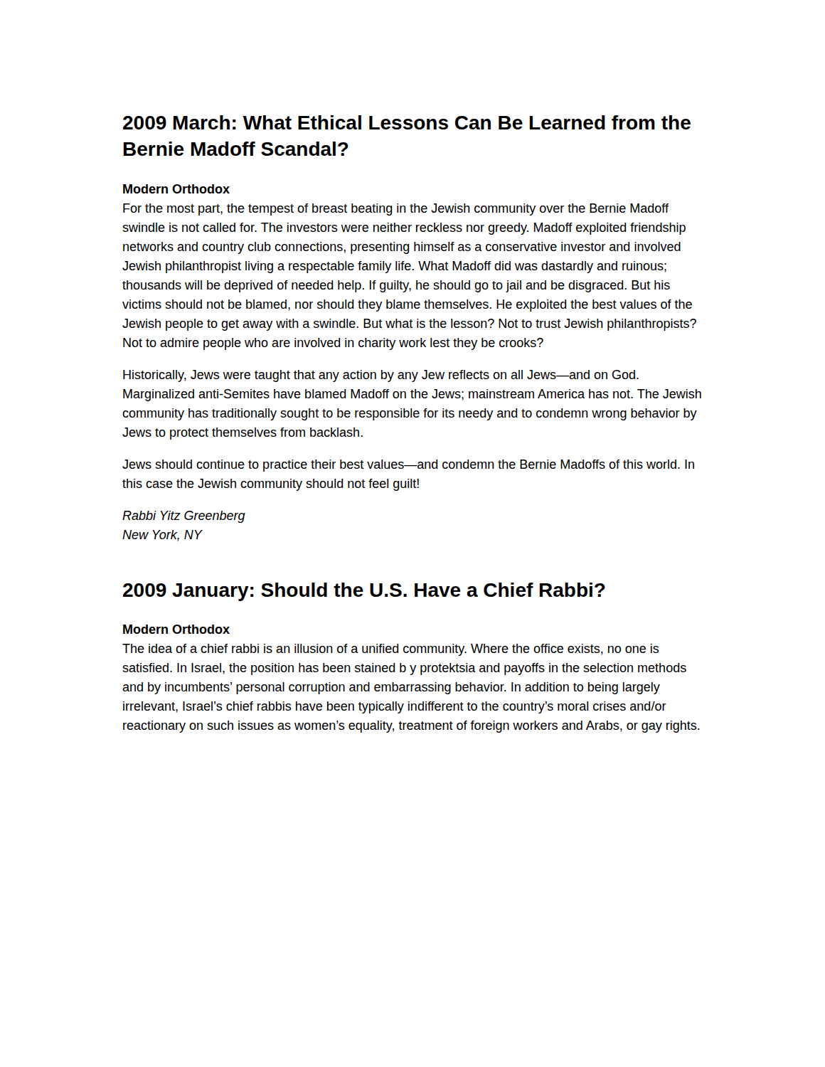2009 March: What Ethical Lessons Can Be Learned from the Bernie Madoff Scandal?
Modern Orthodox
For the most part, the tempest of breast beating in the Jewish community over the Bernie Madoff swindle is not called for. The investors were neither reckless nor greedy. Madoff exploited friendship networks and country club connections, presenting himself as a conservative investor and involved Jewish philanthropist living a respectable family life. What Madoff did was dastardly and ruinous; thousands will be deprived of needed help. If guilty, he should go to jail and be disgraced. But his victims should not be blamed, nor should they blame themselves. He exploited the best values of the Jewish people to get away with a swindle. But what is the lesson? Not to trust Jewish philanthropists? Not to admire people who are involved in charity work lest they be crooks?
Historically, Jews were taught that any action by any Jew reflects on all Jews—and on God. Marginalized anti-Semites have blamed Madoff on the Jews; mainstream America has not. The Jewish community has traditionally sought to be responsible for its needy and to condemn wrong behavior by Jews to protect themselves from backlash.
Jews should continue to practice their best values—and condemn the Bernie Madoffs of this world. In this case the Jewish community should not feel guilt!
Rabbi Yitz Greenberg New York, NY
2009 January: Should the U.S. Have a Chief Rabbi?
Modern Orthodox
The idea of a chief rabbi is an illusion of a unified community. Where the office exists, no one is satisfied. In Israel, the position has been stained b y protektsia and payoffs in the selection methods and by incumbents’ personal corruption and embarrassing behavior. In addition to being largely irrelevant, Israel’s chief rabbis have been typically indifferent to the country’s moral crises and/or reactionary on such issues as women’s equality, treatment of foreign workers and Arabs, or gay rights.